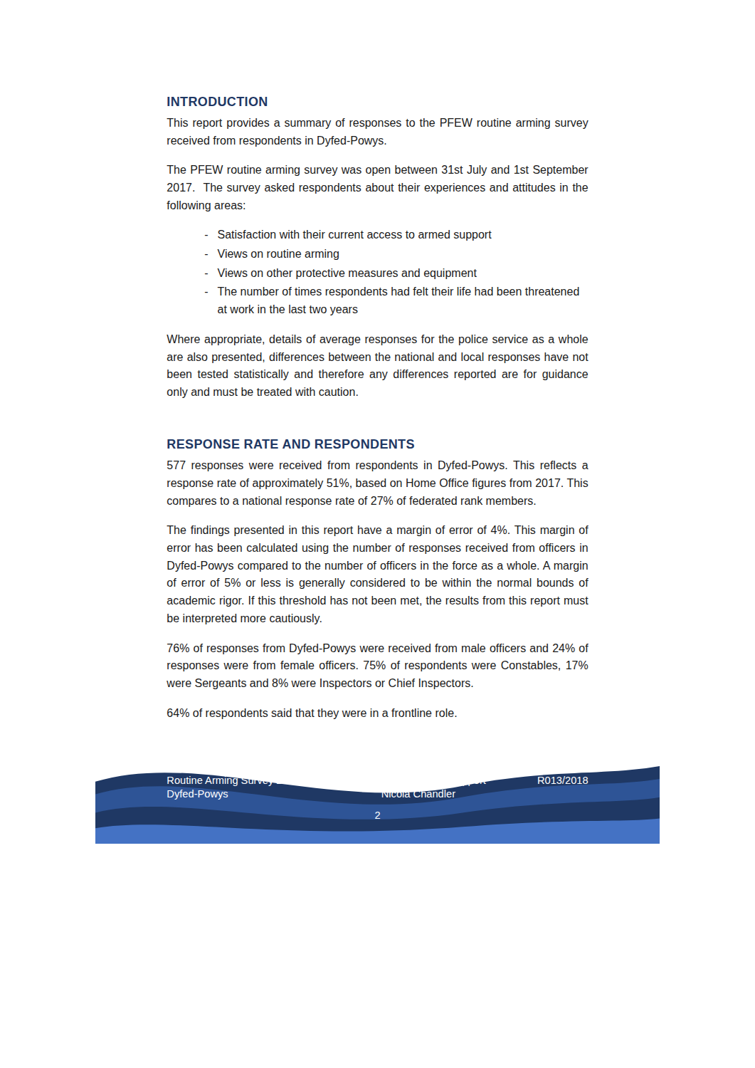INTRODUCTION
This report provides a summary of responses to the PFEW routine arming survey received from respondents in Dyfed-Powys.
The PFEW routine arming survey was open between 31st July and 1st September 2017. The survey asked respondents about their experiences and attitudes in the following areas:
Satisfaction with their current access to armed support
Views on routine arming
Views on other protective measures and equipment
The number of times respondents had felt their life had been threatened at work in the last two years
Where appropriate, details of average responses for the police service as a whole are also presented, differences between the national and local responses have not been tested statistically and therefore any differences reported are for guidance only and must be treated with caution.
RESPONSE RATE AND RESPONDENTS
577 responses were received from respondents in Dyfed-Powys. This reflects a response rate of approximately 51%, based on Home Office figures from 2017. This compares to a national response rate of 27% of federated rank members.
The findings presented in this report have a margin of error of 4%. This margin of error has been calculated using the number of responses received from officers in Dyfed-Powys compared to the number of officers in the force as a whole. A margin of error of 5% or less is generally considered to be within the normal bounds of academic rigor. If this threshold has not been met, the results from this report must be interpreted more cautiously.
76% of responses from Dyfed-Powys were received from male officers and 24% of responses were from female officers. 75% of respondents were Constables, 17% were Sergeants and 8% were Inspectors or Chief Inspectors.
64% of respondents said that they were in a frontline role.
Routine Arming Survey 2017 Dyfed-Powys
Research and Policy Support Nicola Chandler
R013/2018
2